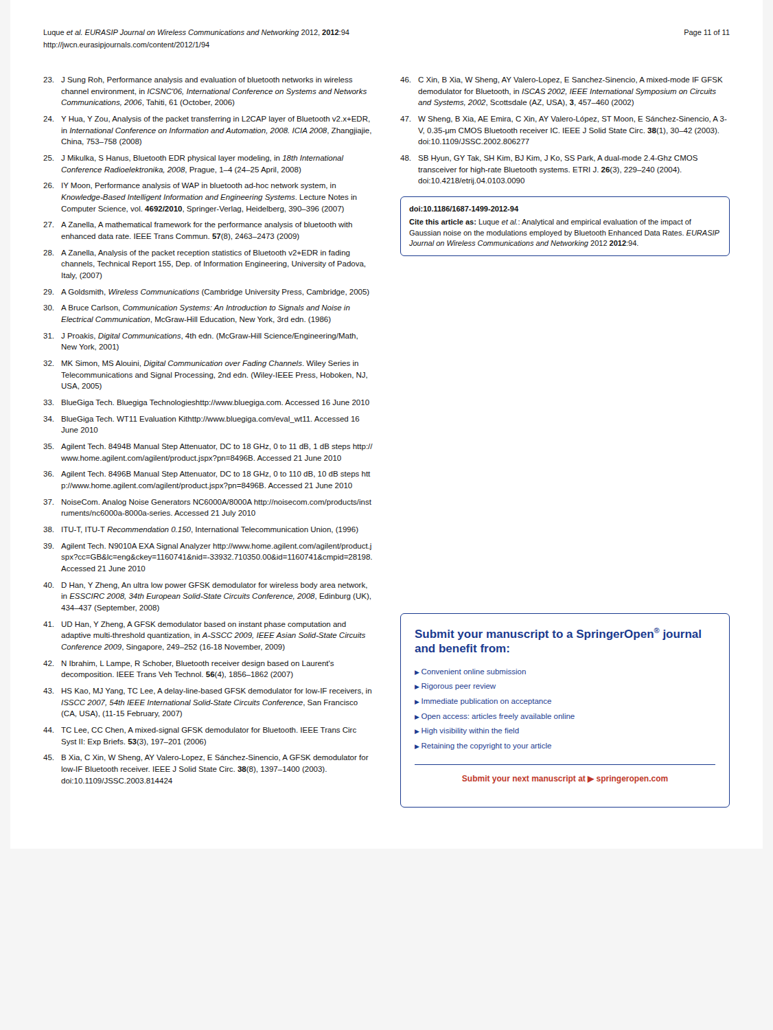Luque et al. EURASIP Journal on Wireless Communications and Networking 2012, 2012:94
http://jwcn.eurasipjournals.com/content/2012/1/94
Page 11 of 11
J Sung Roh, Performance analysis and evaluation of bluetooth networks in wireless channel environment, in ICSNC'06, International Conference on Systems and Networks Communications, 2006, Tahiti, 61 (October, 2006)
Y Hua, Y Zou, Analysis of the packet transferring in L2CAP layer of Bluetooth v2.x+EDR, in International Conference on Information and Automation, 2008. ICIA 2008, Zhangjiajie, China, 753–758 (2008)
J Mikulka, S Hanus, Bluetooth EDR physical layer modeling, in 18th International Conference Radioelektronika, 2008, Prague, 1–4 (24–25 April, 2008)
IY Moon, Performance analysis of WAP in bluetooth ad-hoc network system, in Knowledge-Based Intelligent Information and Engineering Systems. Lecture Notes in Computer Science, vol. 4692/2010, Springer-Verlag, Heidelberg, 390–396 (2007)
A Zanella, A mathematical framework for the performance analysis of bluetooth with enhanced data rate. IEEE Trans Commun. 57(8), 2463–2473 (2009)
A Zanella, Analysis of the packet reception statistics of Bluetooth v2+EDR in fading channels, Technical Report 155, Dep. of Information Engineering, University of Padova, Italy, (2007)
A Goldsmith, Wireless Communications (Cambridge University Press, Cambridge, 2005)
A Bruce Carlson, Communication Systems: An Introduction to Signals and Noise in Electrical Communication, McGraw-Hill Education, New York, 3rd edn. (1986)
J Proakis, Digital Communications, 4th edn. (McGraw-Hill Science/Engineering/Math, New York, 2001)
MK Simon, MS Alouini, Digital Communication over Fading Channels. Wiley Series in Telecommunications and Signal Processing, 2nd edn. (Wiley-IEEE Press, Hoboken, NJ, USA, 2005)
BlueGiga Tech. Bluegiga Technologieshttp://www.bluegiga.com. Accessed 16 June 2010
BlueGiga Tech. WT11 Evaluation Kithttp://www.bluegiga.com/eval_wt11. Accessed 16 June 2010
Agilent Tech. 8494B Manual Step Attenuator, DC to 18 GHz, 0 to 11 dB, 1 dB steps http://www.home.agilent.com/agilent/product.jspx?pn=8496B. Accessed 21 June 2010
Agilent Tech. 8496B Manual Step Attenuator, DC to 18 GHz, 0 to 110 dB, 10 dB steps http://www.home.agilent.com/agilent/product.jspx?pn=8496B. Accessed 21 June 2010
NoiseCom. Analog Noise Generators NC6000A/8000A http://noisecom.com/products/instruments/nc6000a-8000a-series. Accessed 21 July 2010
ITU-T, ITU-T Recommendation 0.150, International Telecommunication Union, (1996)
Agilent Tech. N9010A EXA Signal Analyzer http://www.home.agilent.com/agilent/product.jspx?cc=GB&lc=eng&ckey=1160741&nid=-33932.710350.00&id=1160741&cmpid=28198. Accessed 21 June 2010
D Han, Y Zheng, An ultra low power GFSK demodulator for wireless body area network, in ESSCIRC 2008, 34th European Solid-State Circuits Conference, 2008, Edinburg (UK), 434–437 (September, 2008)
UD Han, Y Zheng, A GFSK demodulator based on instant phase computation and adaptive multi-threshold quantization, in A-SSCC 2009, IEEE Asian Solid-State Circuits Conference 2009, Singapore, 249–252 (16-18 November, 2009)
N Ibrahim, L Lampe, R Schober, Bluetooth receiver design based on Laurent's decomposition. IEEE Trans Veh Technol. 56(4), 1856–1862 (2007)
HS Kao, MJ Yang, TC Lee, A delay-line-based GFSK demodulator for low-IF receivers, in ISSCC 2007, 54th IEEE International Solid-State Circuits Conference, San Francisco (CA, USA), (11-15 February, 2007)
TC Lee, CC Chen, A mixed-signal GFSK demodulator for Bluetooth. IEEE Trans Circ Syst II: Exp Briefs. 53(3), 197–201 (2006)
B Xia, C Xin, W Sheng, AY Valero-Lopez, E Sánchez-Sinencio, A GFSK demodulator for low-IF Bluetooth receiver. IEEE J Solid State Circ. 38(8), 1397–1400 (2003). doi:10.1109/JSSC.2003.814424
C Xin, B Xia, W Sheng, AY Valero-Lopez, E Sanchez-Sinencio, A mixed-mode IF GFSK demodulator for Bluetooth, in ISCAS 2002, IEEE International Symposium on Circuits and Systems, 2002, Scottsdale (AZ, USA), 3, 457–460 (2002)
W Sheng, B Xia, AE Emira, C Xin, AY Valero-López, ST Moon, E Sánchez-Sinencio, A 3-V, 0.35-μm CMOS Bluetooth receiver IC. IEEE J Solid State Circ. 38(1), 30–42 (2003). doi:10.1109/JSSC.2002.806277
SB Hyun, GY Tak, SH Kim, BJ Kim, J Ko, SS Park, A dual-mode 2.4-Ghz CMOS transceiver for high-rate Bluetooth systems. ETRI J. 26(3), 229–240 (2004). doi:10.4218/etrij.04.0103.0090
doi:10.1186/1687-1499-2012-94
Cite this article as: Luque et al.: Analytical and empirical evaluation of the impact of Gaussian noise on the modulations employed by Bluetooth Enhanced Data Rates. EURASIP Journal on Wireless Communications and Networking 2012 2012:94.
Submit your manuscript to a SpringerOpen® journal and benefit from:
Convenient online submission
Rigorous peer review
Immediate publication on acceptance
Open access: articles freely available online
High visibility within the field
Retaining the copyright to your article
Submit your next manuscript at ▶ springeropen.com